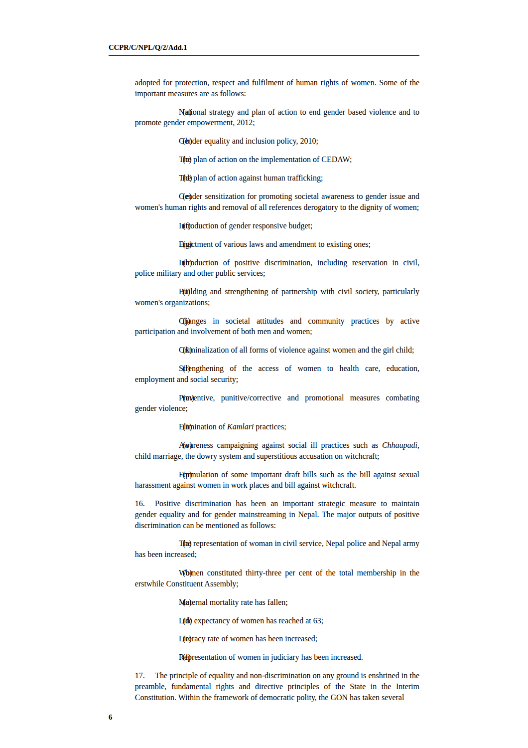CCPR/C/NPL/Q/2/Add.1
adopted for protection, respect and fulfilment of human rights of women. Some of the important measures are as follows:
(a) National strategy and plan of action to end gender based violence and to promote gender empowerment, 2012;
(b) Gender equality and inclusion policy, 2010;
(c) The plan of action on the implementation of CEDAW;
(d) The plan of action against human trafficking;
(e) Gender sensitization for promoting societal awareness to gender issue and women's human rights and removal of all references derogatory to the dignity of women;
(f) Introduction of gender responsive budget;
(g) Enactment of various laws and amendment to existing ones;
(h) Introduction of positive discrimination, including reservation in civil, police military and other public services;
(i) Building and strengthening of partnership with civil society, particularly women's organizations;
(j) Changes in societal attitudes and community practices by active participation and involvement of both men and women;
(k) Criminalization of all forms of violence against women and the girl child;
(l) Strengthening of the access of women to health care, education, employment and social security;
(m) Preventive, punitive/corrective and promotional measures combating gender violence;
(n) Elimination of Kamlari practices;
(o) Awareness campaigning against social ill practices such as Chhaupadi, child marriage, the dowry system and superstitious accusation on witchcraft;
(p) Formulation of some important draft bills such as the bill against sexual harassment against women in work places and bill against witchcraft.
16. Positive discrimination has been an important strategic measure to maintain gender equality and for gender mainstreaming in Nepal. The major outputs of positive discrimination can be mentioned as follows:
(a) The representation of woman in civil service, Nepal police and Nepal army has been increased;
(b) Women constituted thirty-three per cent of the total membership in the erstwhile Constituent Assembly;
(c) Maternal mortality rate has fallen;
(d) Life expectancy of women has reached at 63;
(e) Literacy rate of women has been increased;
(f) Representation of women in judiciary has been increased.
17. The principle of equality and non-discrimination on any ground is enshrined in the preamble, fundamental rights and directive principles of the State in the Interim Constitution. Within the framework of democratic polity, the GON has taken several
6